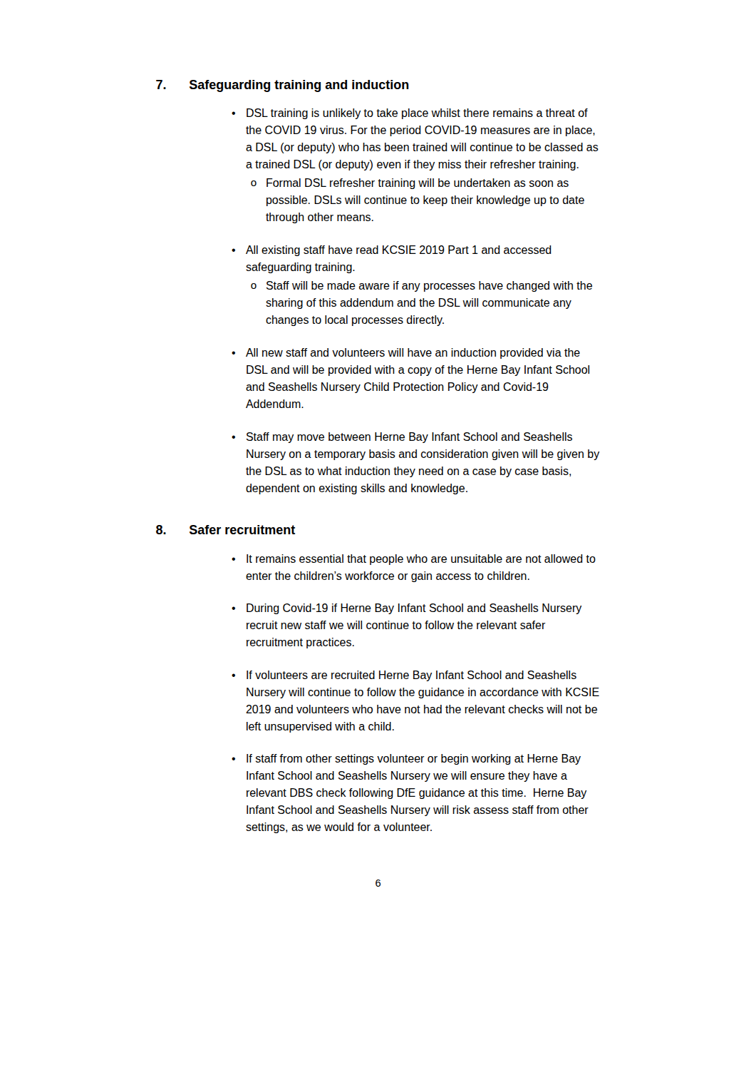7. Safeguarding training and induction
DSL training is unlikely to take place whilst there remains a threat of the COVID 19 virus. For the period COVID-19 measures are in place, a DSL (or deputy) who has been trained will continue to be classed as a trained DSL (or deputy) even if they miss their refresher training.
Formal DSL refresher training will be undertaken as soon as possible. DSLs will continue to keep their knowledge up to date through other means.
All existing staff have read KCSIE 2019 Part 1 and accessed safeguarding training.
Staff will be made aware if any processes have changed with the sharing of this addendum and the DSL will communicate any changes to local processes directly.
All new staff and volunteers will have an induction provided via the DSL and will be provided with a copy of the Herne Bay Infant School and Seashells Nursery Child Protection Policy and Covid-19 Addendum.
Staff may move between Herne Bay Infant School and Seashells Nursery on a temporary basis and consideration given will be given by the DSL as to what induction they need on a case by case basis, dependent on existing skills and knowledge.
8. Safer recruitment
It remains essential that people who are unsuitable are not allowed to enter the children’s workforce or gain access to children.
During Covid-19 if Herne Bay Infant School and Seashells Nursery recruit new staff we will continue to follow the relevant safer recruitment practices.
If volunteers are recruited Herne Bay Infant School and Seashells Nursery will continue to follow the guidance in accordance with KCSIE 2019 and volunteers who have not had the relevant checks will not be left unsupervised with a child.
If staff from other settings volunteer or begin working at Herne Bay Infant School and Seashells Nursery we will ensure they have a relevant DBS check following DfE guidance at this time. Herne Bay Infant School and Seashells Nursery will risk assess staff from other settings, as we would for a volunteer.
6